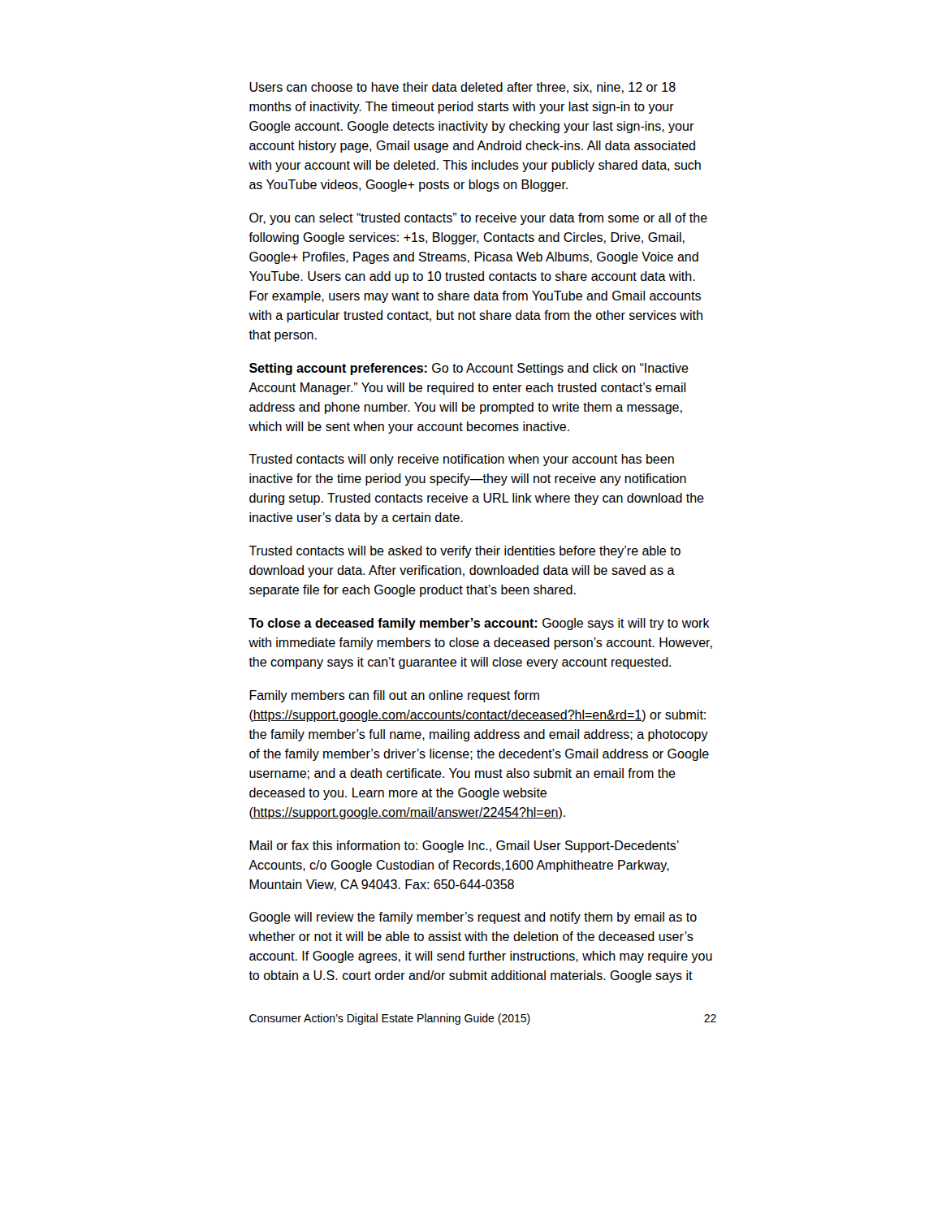Users can choose to have their data deleted after three, six, nine, 12 or 18 months of inactivity. The timeout period starts with your last sign-in to your Google account. Google detects inactivity by checking your last sign-ins, your account history page, Gmail usage and Android check-ins. All data associated with your account will be deleted. This includes your publicly shared data, such as YouTube videos, Google+ posts or blogs on Blogger.
Or, you can select “trusted contacts” to receive your data from some or all of the following Google services: +1s, Blogger, Contacts and Circles, Drive, Gmail, Google+ Profiles, Pages and Streams, Picasa Web Albums, Google Voice and YouTube. Users can add up to 10 trusted contacts to share account data with. For example, users may want to share data from YouTube and Gmail accounts with a particular trusted contact, but not share data from the other services with that person.
Setting account preferences: Go to Account Settings and click on “Inactive Account Manager.” You will be required to enter each trusted contact’s email address and phone number. You will be prompted to write them a message, which will be sent when your account becomes inactive.
Trusted contacts will only receive notification when your account has been inactive for the time period you specify—they will not receive any notification during setup. Trusted contacts receive a URL link where they can download the inactive user’s data by a certain date.
Trusted contacts will be asked to verify their identities before they’re able to download your data. After verification, downloaded data will be saved as a separate file for each Google product that’s been shared.
To close a deceased family member’s account: Google says it will try to work with immediate family members to close a deceased person’s account. However, the company says it can’t guarantee it will close every account requested.
Family members can fill out an online request form (https://support.google.com/accounts/contact/deceased?hl=en&rd=1) or submit: the family member’s full name, mailing address and email address; a photocopy of the family member’s driver’s license; the decedent’s Gmail address or Google username; and a death certificate. You must also submit an email from the deceased to you. Learn more at the Google website (https://support.google.com/mail/answer/22454?hl=en).
Mail or fax this information to: Google Inc., Gmail User Support-Decedents’ Accounts, c/o Google Custodian of Records,1600 Amphitheatre Parkway, Mountain View, CA 94043. Fax: 650-644-0358
Google will review the family member’s request and notify them by email as to whether or not it will be able to assist with the deletion of the deceased user’s account. If Google agrees, it will send further instructions, which may require you to obtain a U.S. court order and/or submit additional materials. Google says it
Consumer Action’s Digital Estate Planning Guide (2015) 22